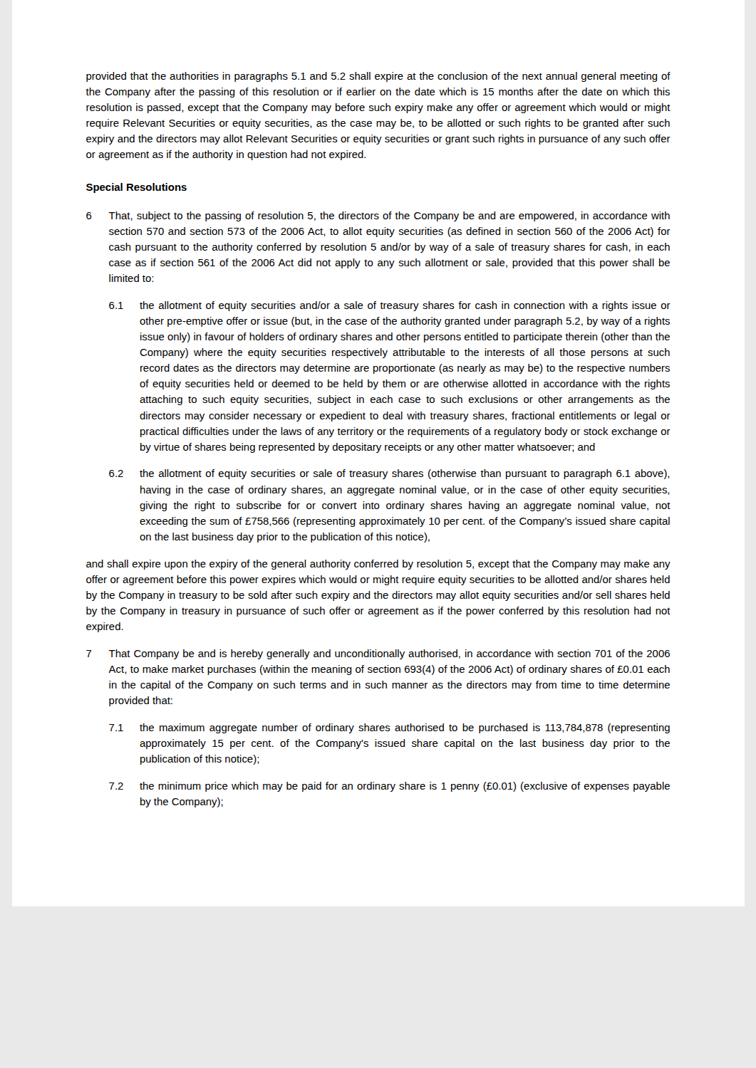provided that the authorities in paragraphs 5.1 and 5.2 shall expire at the conclusion of the next annual general meeting of the Company after the passing of this resolution or if earlier on the date which is 15 months after the date on which this resolution is passed, except that the Company may before such expiry make any offer or agreement which would or might require Relevant Securities or equity securities, as the case may be, to be allotted or such rights to be granted after such expiry and the directors may allot Relevant Securities or equity securities or grant such rights in pursuance of any such offer or agreement as if the authority in question had not expired.
Special Resolutions
6 That, subject to the passing of resolution 5, the directors of the Company be and are empowered, in accordance with section 570 and section 573 of the 2006 Act, to allot equity securities (as defined in section 560 of the 2006 Act) for cash pursuant to the authority conferred by resolution 5 and/or by way of a sale of treasury shares for cash, in each case as if section 561 of the 2006 Act did not apply to any such allotment or sale, provided that this power shall be limited to:
6.1 the allotment of equity securities and/or a sale of treasury shares for cash in connection with a rights issue or other pre-emptive offer or issue (but, in the case of the authority granted under paragraph 5.2, by way of a rights issue only) in favour of holders of ordinary shares and other persons entitled to participate therein (other than the Company) where the equity securities respectively attributable to the interests of all those persons at such record dates as the directors may determine are proportionate (as nearly as may be) to the respective numbers of equity securities held or deemed to be held by them or are otherwise allotted in accordance with the rights attaching to such equity securities, subject in each case to such exclusions or other arrangements as the directors may consider necessary or expedient to deal with treasury shares, fractional entitlements or legal or practical difficulties under the laws of any territory or the requirements of a regulatory body or stock exchange or by virtue of shares being represented by depositary receipts or any other matter whatsoever; and
6.2 the allotment of equity securities or sale of treasury shares (otherwise than pursuant to paragraph 6.1 above), having in the case of ordinary shares, an aggregate nominal value, or in the case of other equity securities, giving the right to subscribe for or convert into ordinary shares having an aggregate nominal value, not exceeding the sum of £758,566 (representing approximately 10 per cent. of the Company’s issued share capital on the last business day prior to the publication of this notice),
and shall expire upon the expiry of the general authority conferred by resolution 5, except that the Company may make any offer or agreement before this power expires which would or might require equity securities to be allotted and/or shares held by the Company in treasury to be sold after such expiry and the directors may allot equity securities and/or sell shares held by the Company in treasury in pursuance of such offer or agreement as if the power conferred by this resolution had not expired.
7 That Company be and is hereby generally and unconditionally authorised, in accordance with section 701 of the 2006 Act, to make market purchases (within the meaning of section 693(4) of the 2006 Act) of ordinary shares of £0.01 each in the capital of the Company on such terms and in such manner as the directors may from time to time determine provided that:
7.1 the maximum aggregate number of ordinary shares authorised to be purchased is 113,784,878 (representing approximately 15 per cent. of the Company's issued share capital on the last business day prior to the publication of this notice);
7.2 the minimum price which may be paid for an ordinary share is 1 penny (£0.01) (exclusive of expenses payable by the Company);